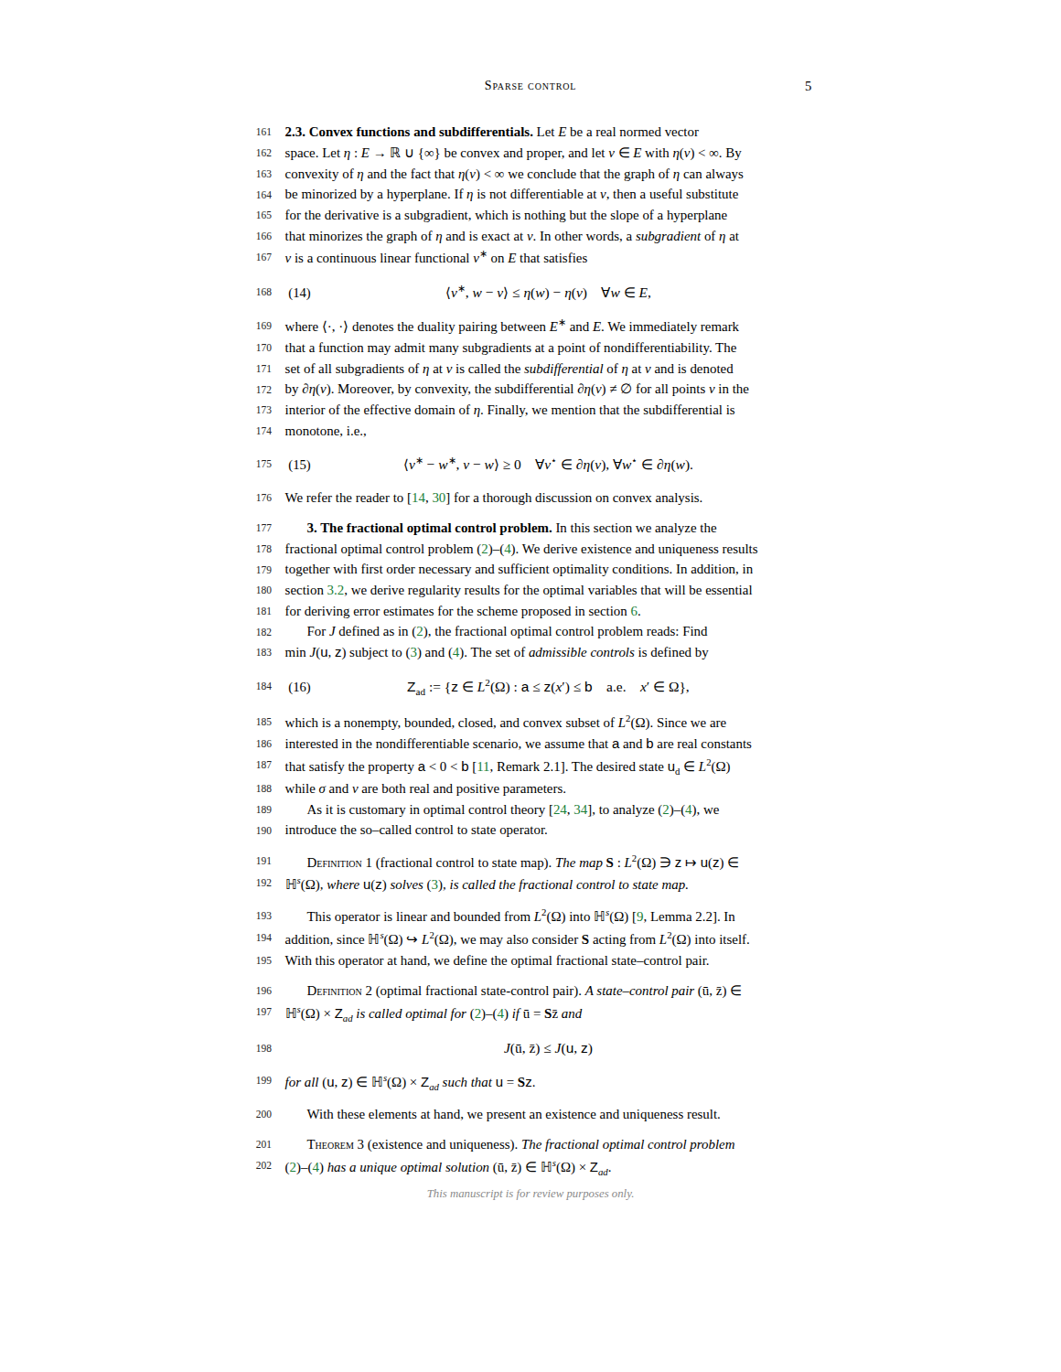Sparse control 5
161 2.3. Convex functions and subdifferentials. Let E be a real normed vector
162space. Let η : E → ℝ ∪ {∞} be convex and proper, and let v ∈ E with η(v) < ∞. By
163convexity of η and the fact that η(v) < ∞ we conclude that the graph of η can always
164be minorized by a hyperplane. If η is not differentiable at v, then a useful substitute
165for the derivative is a subgradient, which is nothing but the slope of a hyperplane
166that minorizes the graph of η and is exact at v. In other words, a subgradient of η at
167 v is a continuous linear functional v∗ on E that satisfies
168 (14) ⟨v∗, w − v⟩ ≤ η(w) − η(v) ∀w ∈ E,
169where ⟨·, ·⟩ denotes the duality pairing between E∗ and E. We immediately remark
170that a function may admit many subgradients at a point of nondifferentiability. The
171set of all subgradients of η at v is called the subdifferential of η at v and is denoted
172by ∂η(v). Moreover, by convexity, the subdifferential ∂η(v) ≠ ∅ for all points v in the
173interior of the effective domain of η. Finally, we mention that the subdifferential is
174monotone, i.e.,
175 (15) ⟨v∗ − w∗, v − w⟩ ≥ 0 ∀v⋆ ∈ ∂η(v), ∀w⋆ ∈ ∂η(w).
176 We refer the reader to [14, 30] for a thorough discussion on convex analysis.
177 3. The fractional optimal control problem. In this section we analyze the
178fractional optimal control problem (2)–(4). We derive existence and uniqueness results
179together with first order necessary and sufficient optimality conditions. In addition, in
180section 3.2, we derive regularity results for the optimal variables that will be essential
181for deriving error estimates for the scheme proposed in section 6.
182 For J defined as in (2), the fractional optimal control problem reads: Find
183min J(u, z) subject to (3) and (4). The set of admissible controls is defined by
184 (16) Zad := {z ∈ L2(Ω) : a ≤ z(x′) ≤ b a.e. x′ ∈ Ω},
185which is a nonempty, bounded, closed, and convex subset of L2(Ω). Since we are
186interested in the nondifferentiable scenario, we assume that a and b are real constants
187that satisfy the property a < 0 < b [11, Remark 2.1]. The desired state ud ∈ L2(Ω)
188while σ and ν are both real and positive parameters.
189 As it is customary in optimal control theory [24, 34], to analyze (2)–(4), we
190introduce the so–called control to state operator.
191 Definition 1 (fractional control to state map). The map S : L2(Ω) ∋ z ↦ u(z) ∈
192 ℍs(Ω), where u(z) solves (3), is called the fractional control to state map.
193 This operator is linear and bounded from L2(Ω) into ℍs(Ω) [9, Lemma 2.2]. In
194addition, since ℍs(Ω) ↪ L2(Ω), we may also consider S acting from L2(Ω) into itself.
195 With this operator at hand, we define the optimal fractional state–control pair.
196 Definition 2 (optimal fractional state-control pair). A state–control pair (ū, z̄) ∈
197 ℍs(Ω) × Zad is called optimal for (2)–(4) if ū = Sz̄ and
198 J(ū, z̄) ≤ J(u, z)
199 for all (u, z) ∈ ℍs(Ω) × Zad such that u = Sz.
200 With these elements at hand, we present an existence and uniqueness result.
201 Theorem 3 (existence and uniqueness). The fractional optimal control problem
202(2)–(4) has a unique optimal solution (ū, z̄) ∈ ℍs(Ω) × Zad.
This manuscript is for review purposes only.